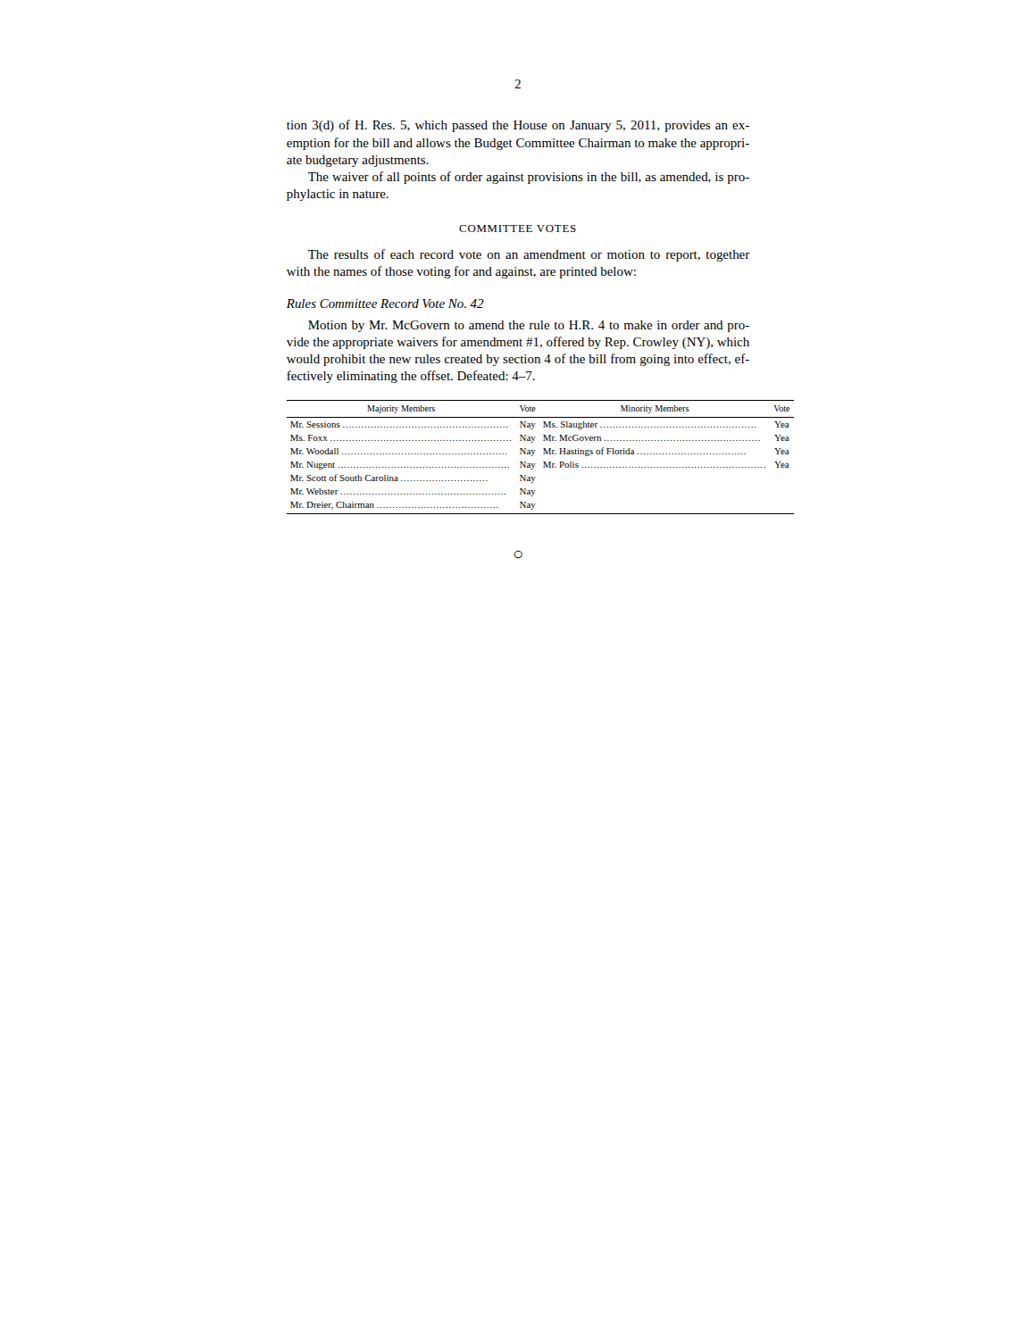2
tion 3(d) of H. Res. 5, which passed the House on January 5, 2011, provides an exemption for the bill and allows the Budget Committee Chairman to make the appropriate budgetary adjustments.
The waiver of all points of order against provisions in the bill, as amended, is prophylactic in nature.
Committee Votes
The results of each record vote on an amendment or motion to report, together with the names of those voting for and against, are printed below:
Rules Committee Record Vote No. 42
Motion by Mr. McGovern to amend the rule to H.R. 4 to make in order and provide the appropriate waivers for amendment #1, offered by Rep. Crowley (NY), which would prohibit the new rules created by section 4 of the bill from going into effect, effectively eliminating the offset. Defeated: 4–7.
| Majority Members | Vote | Minority Members | Vote |
| --- | --- | --- | --- |
| Mr. Sessions ..................................................... | Nay | Ms. Slaughter .................................................. | Yea |
| Ms. Foxx .......................................................... | Nay | Mr. McGovern .................................................. | Yea |
| Mr. Woodall ..................................................... | Nay | Mr. Hastings of Florida ................................... | Yea |
| Mr. Nugent ....................................................... | Nay | Mr. Polis ........................................................... | Yea |
| Mr. Scott of South Carolina ............................ | Nay | | |
| Mr. Webster ..................................................... | Nay | | |
| Mr. Dreier, Chairman ....................................... | Nay | | |
○